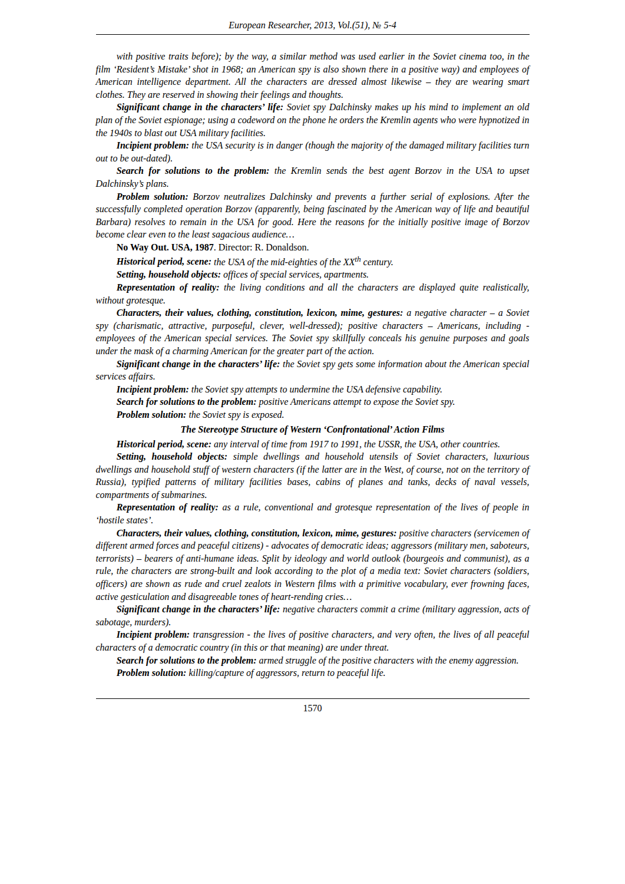European Researcher, 2013, Vol.(51), № 5-4
with positive traits before); by the way, a similar method was used earlier in the Soviet cinema too, in the film ‘Resident’s Mistake’ shot in 1968; an American spy is also shown there in a positive way) and employees of American intelligence department. All the characters are dressed almost likewise – they are wearing smart clothes. They are reserved in showing their feelings and thoughts.
Significant change in the characters’ life: Soviet spy Dalchinsky makes up his mind to implement an old plan of the Soviet espionage; using a codeword on the phone he orders the Kremlin agents who were hypnotized in the 1940s to blast out USA military facilities.
Incipient problem: the USA security is in danger (though the majority of the damaged military facilities turn out to be out-dated).
Search for solutions to the problem: the Kremlin sends the best agent Borzov in the USA to upset Dalchinsky’s plans.
Problem solution: Borzov neutralizes Dalchinsky and prevents a further serial of explosions. After the successfully completed operation Borzov (apparently, being fascinated by the American way of life and beautiful Barbara) resolves to remain in the USA for good. Here the reasons for the initially positive image of Borzov become clear even to the least sagacious audience…
No Way Out. USA, 1987. Director: R. Donaldson.
Historical period, scene: the USA of the mid-eighties of the XXth century.
Setting, household objects: offices of special services, apartments.
Representation of reality: the living conditions and all the characters are displayed quite realistically, without grotesque.
Characters, their values, clothing, constitution, lexicon, mime, gestures: a negative character – a Soviet spy (charismatic, attractive, purposeful, clever, well-dressed); positive characters – Americans, including - employees of the American special services. The Soviet spy skillfully conceals his genuine purposes and goals under the mask of a charming American for the greater part of the action.
Significant change in the characters’ life: the Soviet spy gets some information about the American special services affairs.
Incipient problem: the Soviet spy attempts to undermine the USA defensive capability.
Search for solutions to the problem: positive Americans attempt to expose the Soviet spy.
Problem solution: the Soviet spy is exposed.
The Stereotype Structure of Western ‘Confrontational’ Action Films
Historical period, scene: any interval of time from 1917 to 1991, the USSR, the USA, other countries.
Setting, household objects: simple dwellings and household utensils of Soviet characters, luxurious dwellings and household stuff of western characters (if the latter are in the West, of course, not on the territory of Russia), typified patterns of military facilities bases, cabins of planes and tanks, decks of naval vessels, compartments of submarines.
Representation of reality: as a rule, conventional and grotesque representation of the lives of people in ‘hostile states’.
Characters, their values, clothing, constitution, lexicon, mime, gestures: positive characters (servicemen of different armed forces and peaceful citizens) - advocates of democratic ideas; aggressors (military men, saboteurs, terrorists) – bearers of anti-humane ideas. Split by ideology and world outlook (bourgeois and communist), as a rule, the characters are strong-built and look according to the plot of a media text: Soviet characters (soldiers, officers) are shown as rude and cruel zealots in Western films with a primitive vocabulary, ever frowning faces, active gesticulation and disagreeable tones of heart-rending cries…
Significant change in the characters’ life: negative characters commit a crime (military aggression, acts of sabotage, murders).
Incipient problem: transgression - the lives of positive characters, and very often, the lives of all peaceful characters of a democratic country (in this or that meaning) are under threat.
Search for solutions to the problem: armed struggle of the positive characters with the enemy aggression.
Problem solution: killing/capture of aggressors, return to peaceful life.
1570